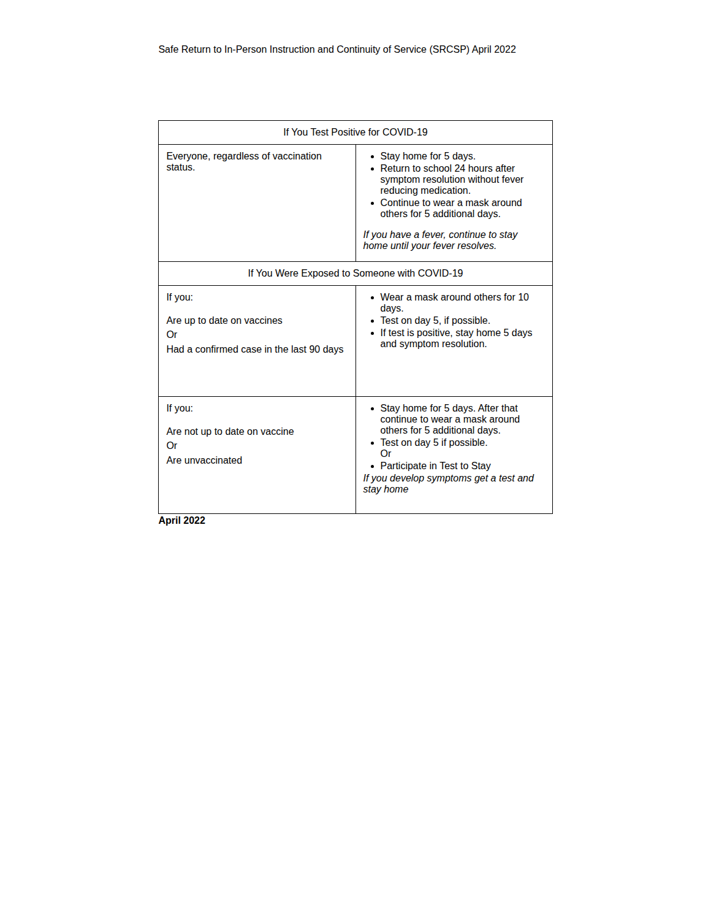Safe Return to In-Person Instruction and Continuity of Service (SRCSP) April 2022
| If You Test Positive for COVID-19 |
| Everyone, regardless of vaccination status. | Stay home for 5 days. Return to school 24 hours after symptom resolution without fever reducing medication. Continue to wear a mask around others for 5 additional days. If you have a fever, continue to stay home until your fever resolves. |
| If You Were Exposed to Someone with COVID-19 |
| If you: Are up to date on vaccines Or Had a confirmed case in the last 90 days | Wear a mask around others for 10 days. Test on day 5, if possible. If test is positive, stay home 5 days and symptom resolution. |
| If you: Are not up to date on vaccine Or Are unvaccinated | Stay home for 5 days. After that continue to wear a mask around others for 5 additional days. Test on day 5 if possible. Or Participate in Test to Stay If you develop symptoms get a test and stay home |
April 2022